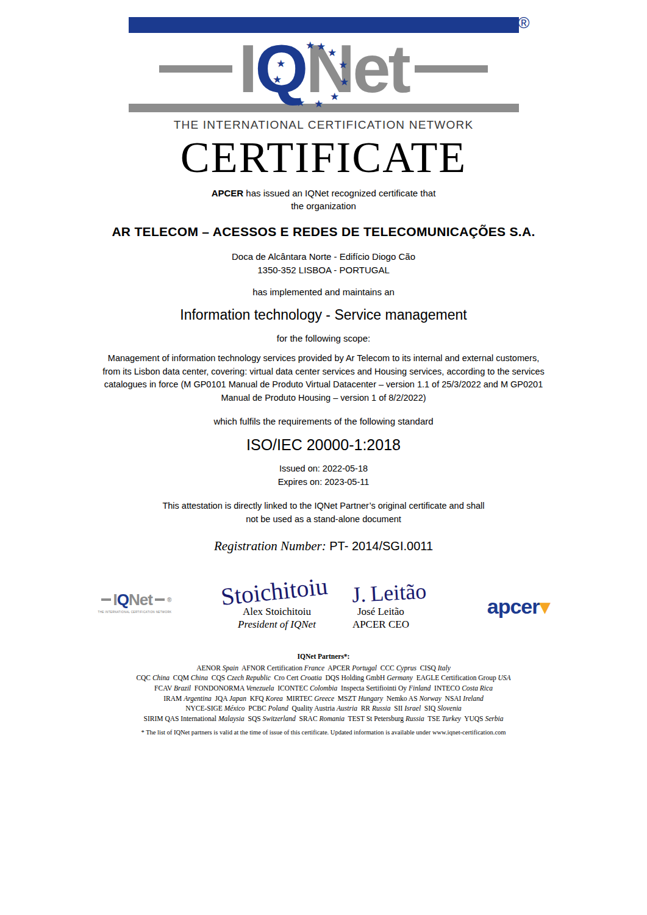®
IQNet
★ ★ ★ ★ ★ ★ ★ ★ ★ ★ ★ ★
THE INTERNATIONAL CERTIFICATION NETWORK
CERTIFICATE
APCER has issued an IQNet recognized certificate that
the organization
AR TELECOM – ACESSOS E REDES DE TELECOMUNICAÇÕES S.A.
Doca de Alcântara Norte - Edifício Diogo Cão
1350-352 LISBOA - PORTUGAL
has implemented and maintains an
Information technology - Service management
for the following scope:
Management of information technology services provided by Ar Telecom to its internal and external customers, from its Lisbon data center, covering: virtual data center services and Housing services, according to the services catalogues in force (M GP0101 Manual de Produto Virtual Datacenter – version 1.1 of 25/3/2022 and M GP0201 Manual de Produto Housing – version 1 of 8/2/2022)
which fulfils the requirements of the following standard
ISO/IEC 20000-1:2018
Issued on: 2022-05-18
Expires on: 2023-05-11
This attestation is directly linked to the IQNet Partner’s original certificate and shall
not be used as a stand-alone document
Registration Number: PT- 2014/SGI.0011
IQNet®
THE INTERNATIONAL CERTIFICATION NETWORK
Stoichitoiu
J. Leitão
Alex Stoichitoiu
President of IQNet
José Leitão
APCER CEO
apcer▾
IQNet Partners*:
AENOR Spain AFNOR Certification France APCER Portugal CCC Cyprus CISQ Italy
CQC China CQM China CQS Czech Republic Cro Cert Croatia DQS Holding GmbH Germany EAGLE Certification Group USA
FCAV Brazil FONDONORMA Venezuela ICONTEC Colombia Inspecta Sertifiointi Oy Finland INTECO Costa Rica
IRAM Argentina JQA Japan KFQ Korea MIRTEC Greece MSZT Hungary Nemko AS Norway NSAI Ireland
NYCE-SIGE México PCBC Poland Quality Austria Austria RR Russia SII Israel SIQ Slovenia
SIRIM QAS International Malaysia SQS Switzerland SRAC Romania TEST St Petersburg Russia TSE Turkey YUQS Serbia
* The list of IQNet partners is valid at the time of issue of this certificate. Updated information is available under www.iqnet-certification.com